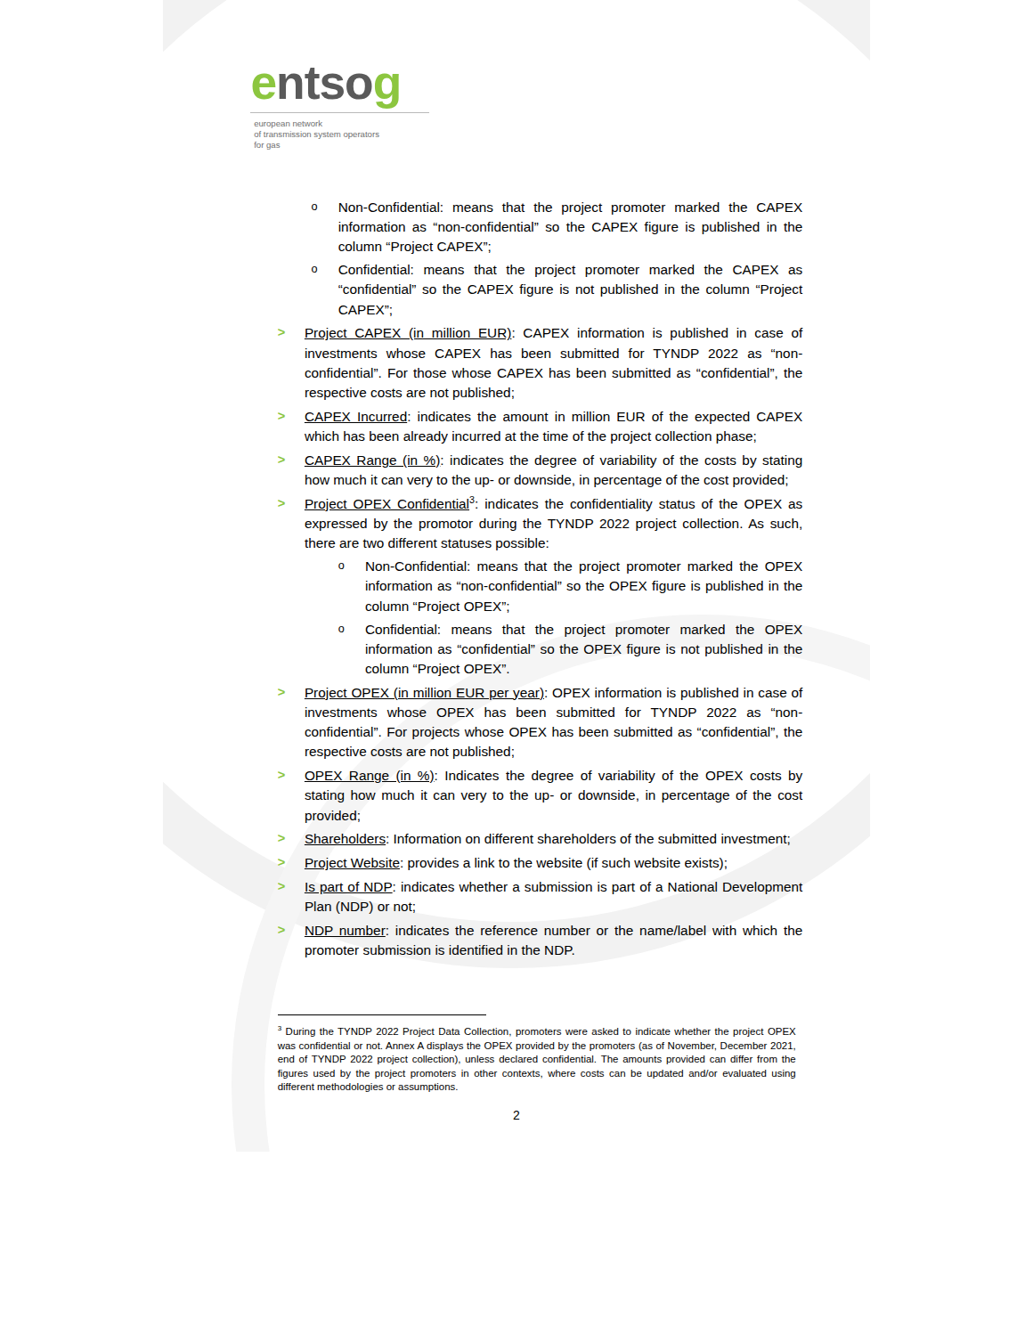entsog
european network
of transmission system operators
for gas
Non-Confidential: means that the project promoter marked the CAPEX information as “non-confidential” so the CAPEX figure is published in the column “Project CAPEX”;
Confidential: means that the project promoter marked the CAPEX as “confidential” so the CAPEX figure is not published in the column “Project CAPEX”;
Project CAPEX (in million EUR): CAPEX information is published in case of investments whose CAPEX has been submitted for TYNDP 2022 as “non-confidential”. For those whose CAPEX has been submitted as “confidential”, the respective costs are not published;
CAPEX Incurred: indicates the amount in million EUR of the expected CAPEX which has been already incurred at the time of the project collection phase;
CAPEX Range (in %): indicates the degree of variability of the costs by stating how much it can very to the up- or downside, in percentage of the cost provided;
Project OPEX Confidential3: indicates the confidentiality status of the OPEX as expressed by the promotor during the TYNDP 2022 project collection. As such, there are two different statuses possible:
Non-Confidential: means that the project promoter marked the OPEX information as “non-confidential” so the OPEX figure is published in the column “Project OPEX”;
Confidential: means that the project promoter marked the OPEX information as “confidential” so the OPEX figure is not published in the column “Project OPEX”.
Project OPEX (in million EUR per year): OPEX information is published in case of investments whose OPEX has been submitted for TYNDP 2022 as “non-confidential”. For projects whose OPEX has been submitted as “confidential”, the respective costs are not published;
OPEX Range (in %): Indicates the degree of variability of the OPEX costs by stating how much it can very to the up- or downside, in percentage of the cost provided;
Shareholders: Information on different shareholders of the submitted investment;
Project Website: provides a link to the website (if such website exists);
Is part of NDP: indicates whether a submission is part of a National Development Plan (NDP) or not;
NDP number: indicates the reference number or the name/label with which the promoter submission is identified in the NDP.
3 During the TYNDP 2022 Project Data Collection, promoters were asked to indicate whether the project OPEX was confidential or not. Annex A displays the OPEX provided by the promoters (as of November, December 2021, end of TYNDP 2022 project collection), unless declared confidential. The amounts provided can differ from the figures used by the project promoters in other contexts, where costs can be updated and/or evaluated using different methodologies or assumptions.
2